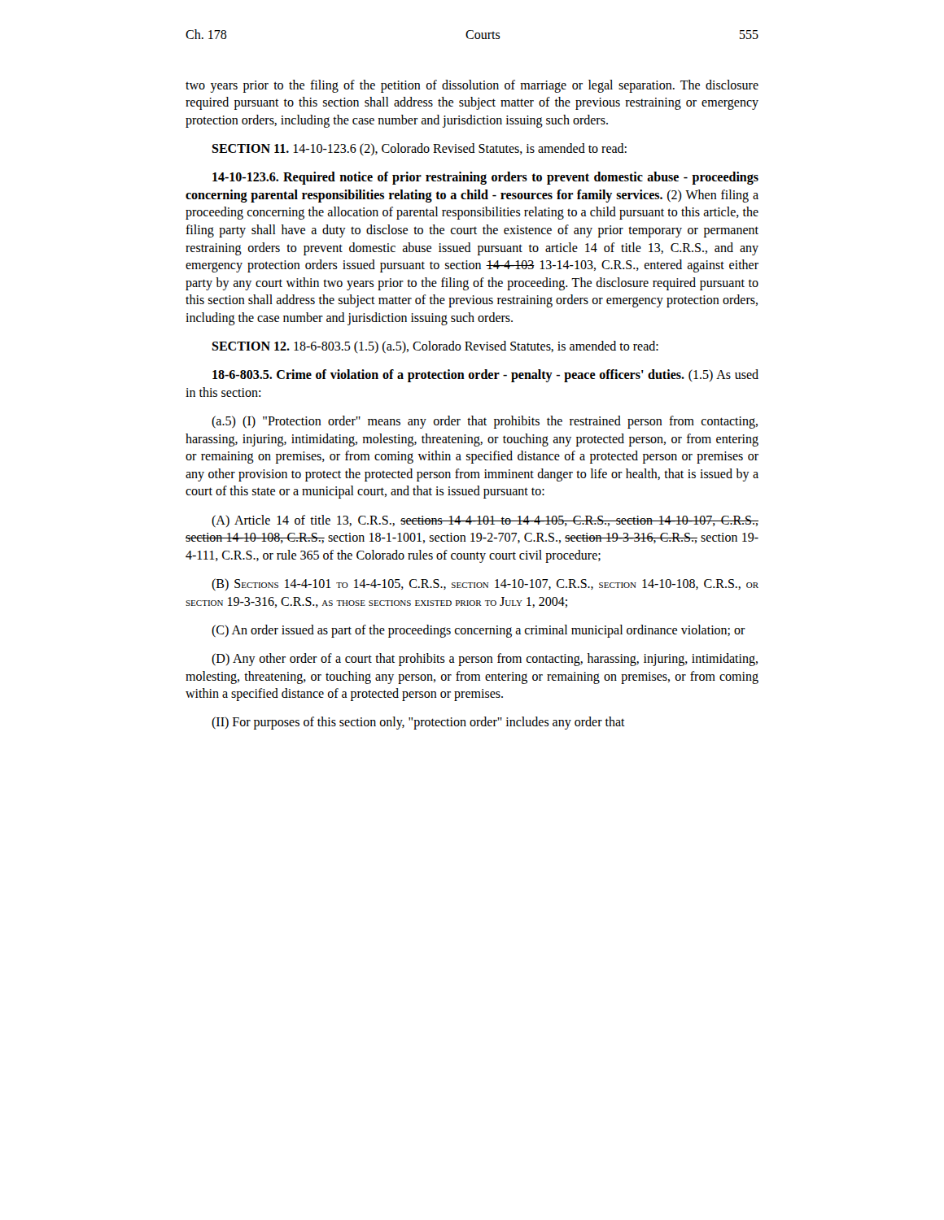Ch. 178
Courts
555
two years prior to the filing of the petition of dissolution of marriage or legal separation. The disclosure required pursuant to this section shall address the subject matter of the previous restraining or emergency protection orders, including the case number and jurisdiction issuing such orders.
SECTION 11. 14-10-123.6 (2), Colorado Revised Statutes, is amended to read:
14-10-123.6. Required notice of prior restraining orders to prevent domestic abuse - proceedings concerning parental responsibilities relating to a child - resources for family services. (2) When filing a proceeding concerning the allocation of parental responsibilities relating to a child pursuant to this article, the filing party shall have a duty to disclose to the court the existence of any prior temporary or permanent restraining orders to prevent domestic abuse issued pursuant to article 14 of title 13, C.R.S., and any emergency protection orders issued pursuant to section 14-4-103 13-14-103, C.R.S., entered against either party by any court within two years prior to the filing of the proceeding. The disclosure required pursuant to this section shall address the subject matter of the previous restraining orders or emergency protection orders, including the case number and jurisdiction issuing such orders.
SECTION 12. 18-6-803.5 (1.5) (a.5), Colorado Revised Statutes, is amended to read:
18-6-803.5. Crime of violation of a protection order - penalty - peace officers' duties. (1.5) As used in this section:
(a.5) (I) "Protection order" means any order that prohibits the restrained person from contacting, harassing, injuring, intimidating, molesting, threatening, or touching any protected person, or from entering or remaining on premises, or from coming within a specified distance of a protected person or premises or any other provision to protect the protected person from imminent danger to life or health, that is issued by a court of this state or a municipal court, and that is issued pursuant to:
(A) Article 14 of title 13, C.R.S., sections 14-4-101 to 14-4-105, C.R.S., section 14-10-107, C.R.S., section 14-10-108, C.R.S., section 18-1-1001, section 19-2-707, C.R.S., section 19-3-316, C.R.S., section 19-4-111, C.R.S., or rule 365 of the Colorado rules of county court civil procedure;
(B) Sections 14-4-101 to 14-4-105, C.R.S., section 14-10-107, C.R.S., section 14-10-108, C.R.S., or section 19-3-316, C.R.S., as those sections existed prior to July 1, 2004;
(C) An order issued as part of the proceedings concerning a criminal municipal ordinance violation; or
(D) Any other order of a court that prohibits a person from contacting, harassing, injuring, intimidating, molesting, threatening, or touching any person, or from entering or remaining on premises, or from coming within a specified distance of a protected person or premises.
(II) For purposes of this section only, "protection order" includes any order that